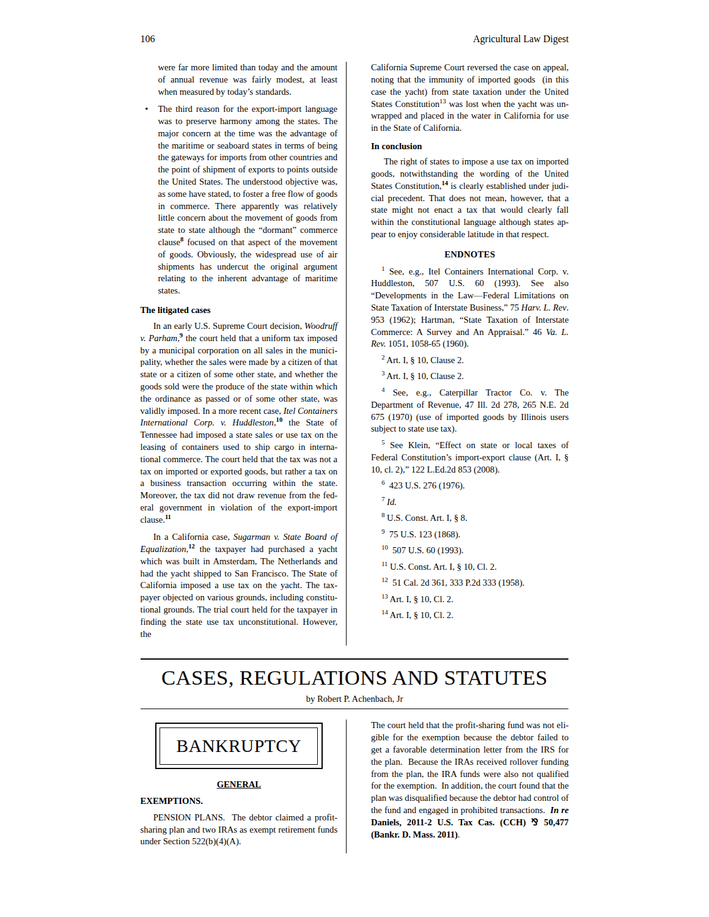106
Agricultural Law Digest
were far more limited than today and the amount of annual revenue was fairly modest, at least when measured by today’s standards.
The third reason for the export-import language was to preserve harmony among the states. The major concern at the time was the advantage of the maritime or seaboard states in terms of being the gateways for imports from other countries and the point of shipment of exports to points outside the United States. The understood objective was, as some have stated, to foster a free flow of goods in commerce. There apparently was relatively little concern about the movement of goods from state to state although the “dormant” commerce clause8 focused on that aspect of the movement of goods. Obviously, the widespread use of air shipments has undercut the original argument relating to the inherent advantage of maritime states.
The litigated cases
In an early U.S. Supreme Court decision, Woodruff v. Parham,9 the court held that a uniform tax imposed by a municipal corporation on all sales in the municipality, whether the sales were made by a citizen of that state or a citizen of some other state, and whether the goods sold were the produce of the state within which the ordinance as passed or of some other state, was validly imposed. In a more recent case, Itel Containers International Corp. v. Huddleston,10 the State of Tennessee had imposed a state sales or use tax on the leasing of containers used to ship cargo in international commerce. The court held that the tax was not a tax on imported or exported goods, but rather a tax on a business transaction occurring within the state. Moreover, the tax did not draw revenue from the federal government in violation of the export-import clause.11
In a California case, Sugarman v. State Board of Equalization,12 the taxpayer had purchased a yacht which was built in Amsterdam, The Netherlands and had the yacht shipped to San Francisco. The State of California imposed a use tax on the yacht. The taxpayer objected on various grounds, including constitutional grounds. The trial court held for the taxpayer in finding the state use tax unconstitutional. However, the
California Supreme Court reversed the case on appeal, noting that the immunity of imported goods (in this case the yacht) from state taxation under the United States Constitution13 was lost when the yacht was unwrapped and placed in the water in California for use in the State of California.
In conclusion
The right of states to impose a use tax on imported goods, notwithstanding the wording of the United States Constitution,14 is clearly established under judicial precedent. That does not mean, however, that a state might not enact a tax that would clearly fall within the constitutional language although states appear to enjoy considerable latitude in that respect.
ENDNOTES
1 See, e.g., Itel Containers International Corp. v. Huddleston, 507 U.S. 60 (1993). See also “Developments in the Law—Federal Limitations on State Taxation of Interstate Business,” 75 Harv. L. Rev. 953 (1962); Hartman, “State Taxation of Interstate Commerce: A Survey and An Appraisal.” 46 Va. L. Rev. 1051, 1058-65 (1960).
2 Art. I, § 10, Clause 2.
3 Art. I, § 10, Clause 2.
4 See, e.g., Caterpillar Tractor Co. v. The Department of Revenue, 47 Ill. 2d 278, 265 N.E. 2d 675 (1970) (use of imported goods by Illinois users subject to state use tax).
5 See Klein, “Effect on state or local taxes of Federal Constitution’s import-export clause (Art. I, § 10, cl. 2),” 122 L.Ed.2d 853 (2008).
6 423 U.S. 276 (1976).
7 Id.
8 U.S. Const. Art. I, § 8.
9 75 U.S. 123 (1868).
10 507 U.S. 60 (1993).
11 U.S. Const. Art. I, § 10, Cl. 2.
12 51 Cal. 2d 361, 333 P.2d 333 (1958).
13 Art. I, § 10, Cl. 2.
14 Art. I, § 10, Cl. 2.
CASES, REGULATIONS AND STATUTES
by Robert P. Achenbach, Jr
BANKRUPTCY
GENERAL
EXEMPTIONS.
PENSION PLANS. The debtor claimed a profit-sharing plan and two IRAs as exempt retirement funds under Section 522(b)(4)(A).
The court held that the profit-sharing fund was not eligible for the exemption because the debtor failed to get a favorable determination letter from the IRS for the plan. Because the IRAs received rollover funding from the plan, the IRA funds were also not qualified for the exemption. In addition, the court found that the plan was disqualified because the debtor had control of the fund and engaged in prohibited transactions. In re Daniels, 2011-2 U.S. Tax Cas. (CCH) ⅋ 50,477 (Bankr. D. Mass. 2011).